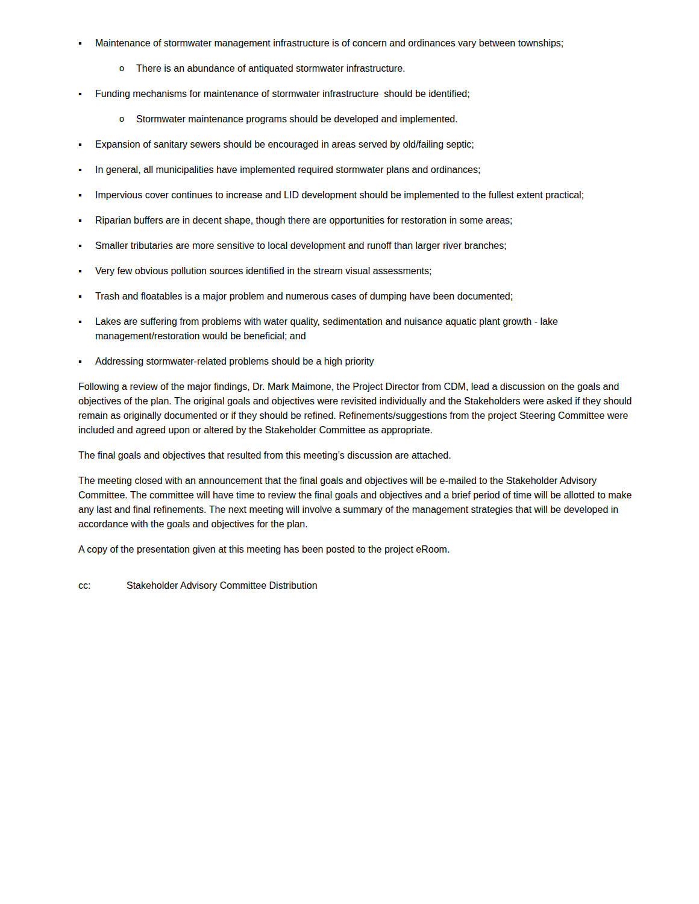Maintenance of stormwater management infrastructure is of concern and ordinances vary between townships;
There is an abundance of antiquated stormwater infrastructure.
Funding mechanisms for maintenance of stormwater infrastructure should be identified;
Stormwater maintenance programs should be developed and implemented.
Expansion of sanitary sewers should be encouraged in areas served by old/failing septic;
In general, all municipalities have implemented required stormwater plans and ordinances;
Impervious cover continues to increase and LID development should be implemented to the fullest extent practical;
Riparian buffers are in decent shape, though there are opportunities for restoration in some areas;
Smaller tributaries are more sensitive to local development and runoff than larger river branches;
Very few obvious pollution sources identified in the stream visual assessments;
Trash and floatables is a major problem and numerous cases of dumping have been documented;
Lakes are suffering from problems with water quality, sedimentation and nuisance aquatic plant growth - lake management/restoration would be beneficial; and
Addressing stormwater-related problems should be a high priority
Following a review of the major findings, Dr. Mark Maimone, the Project Director from CDM, lead a discussion on the goals and objectives of the plan. The original goals and objectives were revisited individually and the Stakeholders were asked if they should remain as originally documented or if they should be refined. Refinements/suggestions from the project Steering Committee were included and agreed upon or altered by the Stakeholder Committee as appropriate.
The final goals and objectives that resulted from this meeting’s discussion are attached.
The meeting closed with an announcement that the final goals and objectives will be e-mailed to the Stakeholder Advisory Committee. The committee will have time to review the final goals and objectives and a brief period of time will be allotted to make any last and final refinements. The next meeting will involve a summary of the management strategies that will be developed in accordance with the goals and objectives for the plan.
A copy of the presentation given at this meeting has been posted to the project eRoom.
cc: Stakeholder Advisory Committee Distribution